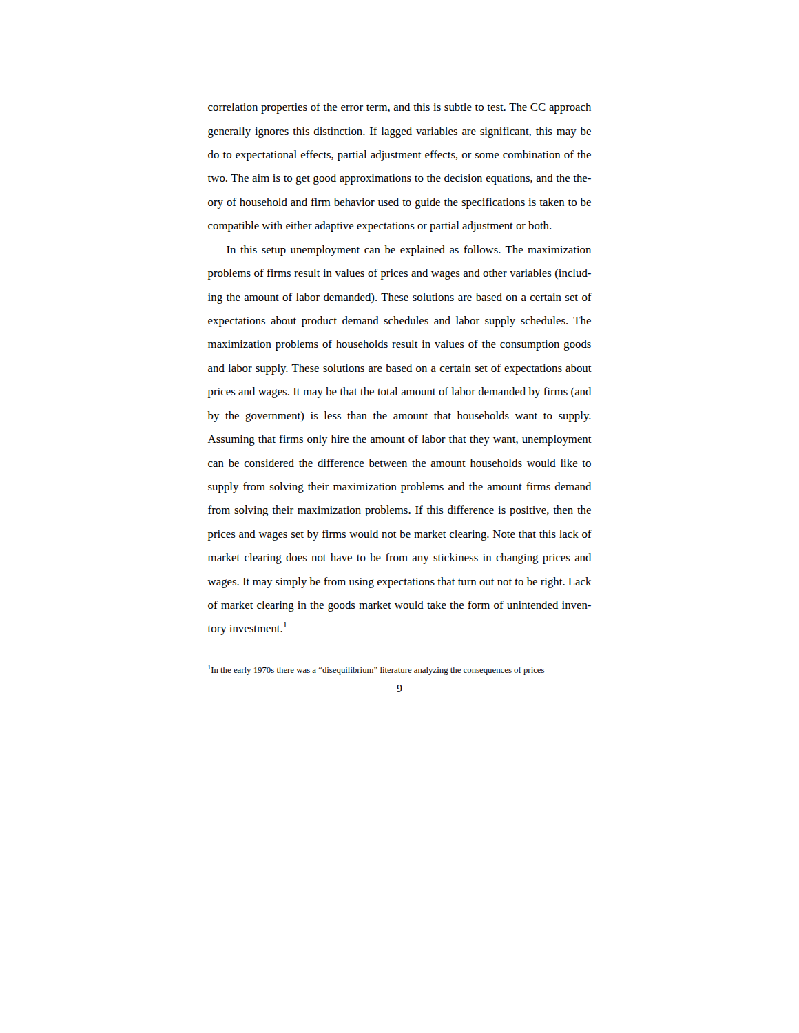correlation properties of the error term, and this is subtle to test. The CC approach generally ignores this distinction. If lagged variables are significant, this may be do to expectational effects, partial adjustment effects, or some combination of the two. The aim is to get good approximations to the decision equations, and the theory of household and firm behavior used to guide the specifications is taken to be compatible with either adaptive expectations or partial adjustment or both.
In this setup unemployment can be explained as follows. The maximization problems of firms result in values of prices and wages and other variables (including the amount of labor demanded). These solutions are based on a certain set of expectations about product demand schedules and labor supply schedules. The maximization problems of households result in values of the consumption goods and labor supply. These solutions are based on a certain set of expectations about prices and wages. It may be that the total amount of labor demanded by firms (and by the government) is less than the amount that households want to supply. Assuming that firms only hire the amount of labor that they want, unemployment can be considered the difference between the amount households would like to supply from solving their maximization problems and the amount firms demand from solving their maximization problems. If this difference is positive, then the prices and wages set by firms would not be market clearing. Note that this lack of market clearing does not have to be from any stickiness in changing prices and wages. It may simply be from using expectations that turn out not to be right. Lack of market clearing in the goods market would take the form of unintended inventory investment.1
1In the early 1970s there was a “disequilibrium” literature analyzing the consequences of prices
9